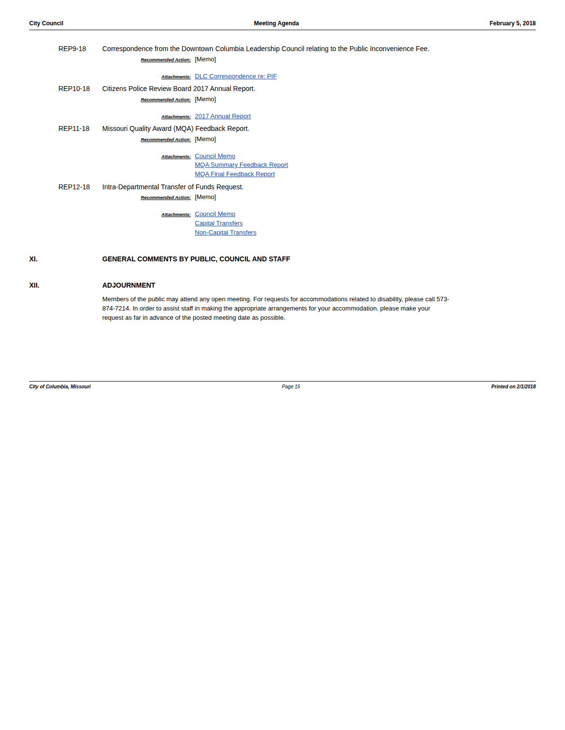City Council
Meeting Agenda
February 5, 2018
REP9-18
Correspondence from the Downtown Columbia Leadership Council relating to the Public Inconvenience Fee.
Recommended Action:
[Memo]
Attachments:
DLC Correspondence re: PIF
REP10-18
Citizens Police Review Board 2017 Annual Report.
Recommended Action:
[Memo]
Attachments:
2017 Annual Report
REP11-18
Missouri Quality Award (MQA) Feedback Report.
Recommended Action:
[Memo]
Attachments:
Council Memo
MQA Summary Feedback Report
MQA Final Feedback Report
REP12-18
Intra-Departmental Transfer of Funds Request.
Recommended Action:
[Memo]
Attachments:
Council Memo
Capital Transfers
Non-Capital Transfers
XI.
GENERAL COMMENTS BY PUBLIC, COUNCIL AND STAFF
XII.
ADJOURNMENT
Members of the public may attend any open meeting. For requests for accommodations related to disability, please call 573-874-7214. In order to assist staff in making the appropriate arrangements for your accommodation, please make your request as far in advance of the posted meeting date as possible.
City of Columbia, Missouri
Page 15
Printed on 2/1/2018